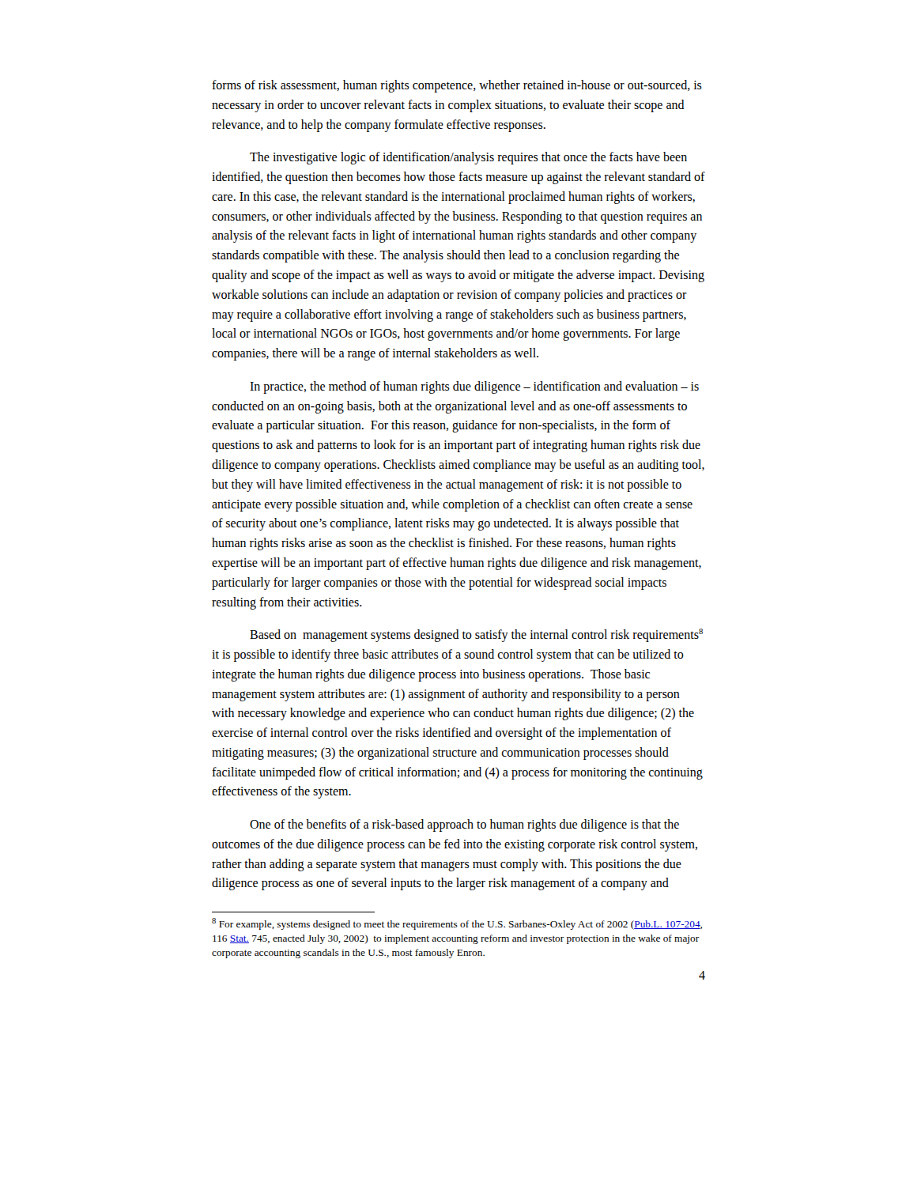forms of risk assessment, human rights competence, whether retained in-house or out-sourced, is necessary in order to uncover relevant facts in complex situations, to evaluate their scope and relevance, and to help the company formulate effective responses.
The investigative logic of identification/analysis requires that once the facts have been identified, the question then becomes how those facts measure up against the relevant standard of care. In this case, the relevant standard is the international proclaimed human rights of workers, consumers, or other individuals affected by the business. Responding to that question requires an analysis of the relevant facts in light of international human rights standards and other company standards compatible with these. The analysis should then lead to a conclusion regarding the quality and scope of the impact as well as ways to avoid or mitigate the adverse impact. Devising workable solutions can include an adaptation or revision of company policies and practices or may require a collaborative effort involving a range of stakeholders such as business partners, local or international NGOs or IGOs, host governments and/or home governments. For large companies, there will be a range of internal stakeholders as well.
In practice, the method of human rights due diligence – identification and evaluation – is conducted on an on-going basis, both at the organizational level and as one-off assessments to evaluate a particular situation. For this reason, guidance for non-specialists, in the form of questions to ask and patterns to look for is an important part of integrating human rights risk due diligence to company operations. Checklists aimed compliance may be useful as an auditing tool, but they will have limited effectiveness in the actual management of risk: it is not possible to anticipate every possible situation and, while completion of a checklist can often create a sense of security about one’s compliance, latent risks may go undetected. It is always possible that human rights risks arise as soon as the checklist is finished. For these reasons, human rights expertise will be an important part of effective human rights due diligence and risk management, particularly for larger companies or those with the potential for widespread social impacts resulting from their activities.
Based on management systems designed to satisfy the internal control risk requirements8 it is possible to identify three basic attributes of a sound control system that can be utilized to integrate the human rights due diligence process into business operations. Those basic management system attributes are: (1) assignment of authority and responsibility to a person with necessary knowledge and experience who can conduct human rights due diligence; (2) the exercise of internal control over the risks identified and oversight of the implementation of mitigating measures; (3) the organizational structure and communication processes should facilitate unimpeded flow of critical information; and (4) a process for monitoring the continuing effectiveness of the system.
One of the benefits of a risk-based approach to human rights due diligence is that the outcomes of the due diligence process can be fed into the existing corporate risk control system, rather than adding a separate system that managers must comply with. This positions the due diligence process as one of several inputs to the larger risk management of a company and
8 For example, systems designed to meet the requirements of the U.S. Sarbanes-Oxley Act of 2002 (Pub.L. 107-204, 116 Stat. 745, enacted July 30, 2002) to implement accounting reform and investor protection in the wake of major corporate accounting scandals in the U.S., most famously Enron.
4